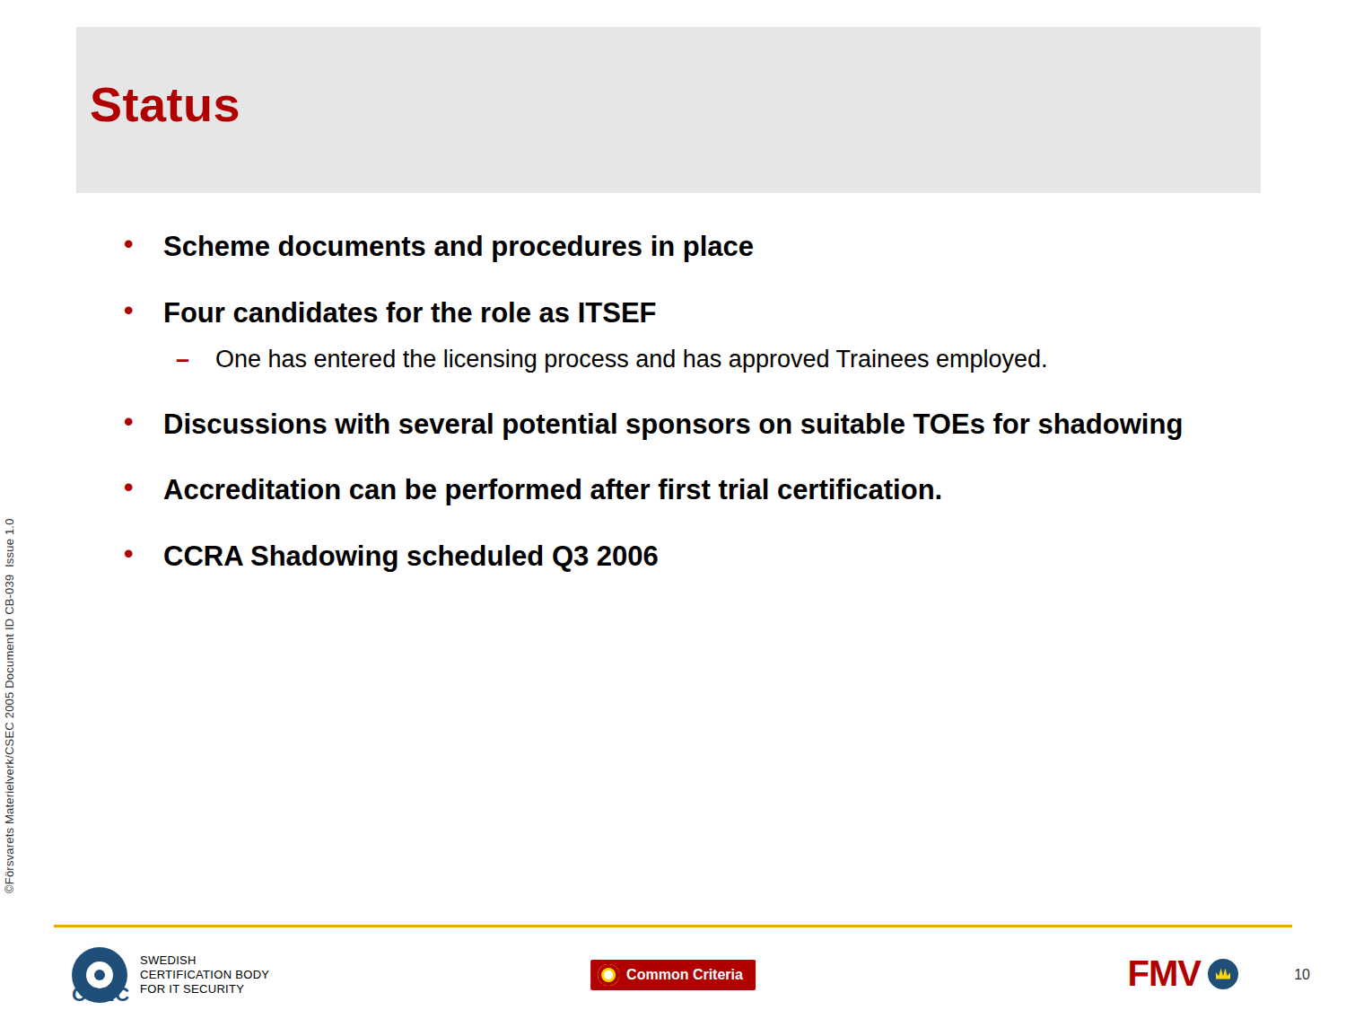Status
Scheme documents and procedures in place
Four candidates for the role as ITSEF
One has entered the licensing process and has approved Trainees employed.
Discussions with several potential sponsors on suitable TOEs for shadowing
Accreditation can be performed after first trial certification.
CCRA Shadowing scheduled Q3 2006
©Försvarets Materielverk/CSEC 2005 Document ID CB-039 Issue 1.0
CSEC
SWEDISH
CERTIFICATION BODY
FOR IT SECURITY
Common Criteria
FMV
10